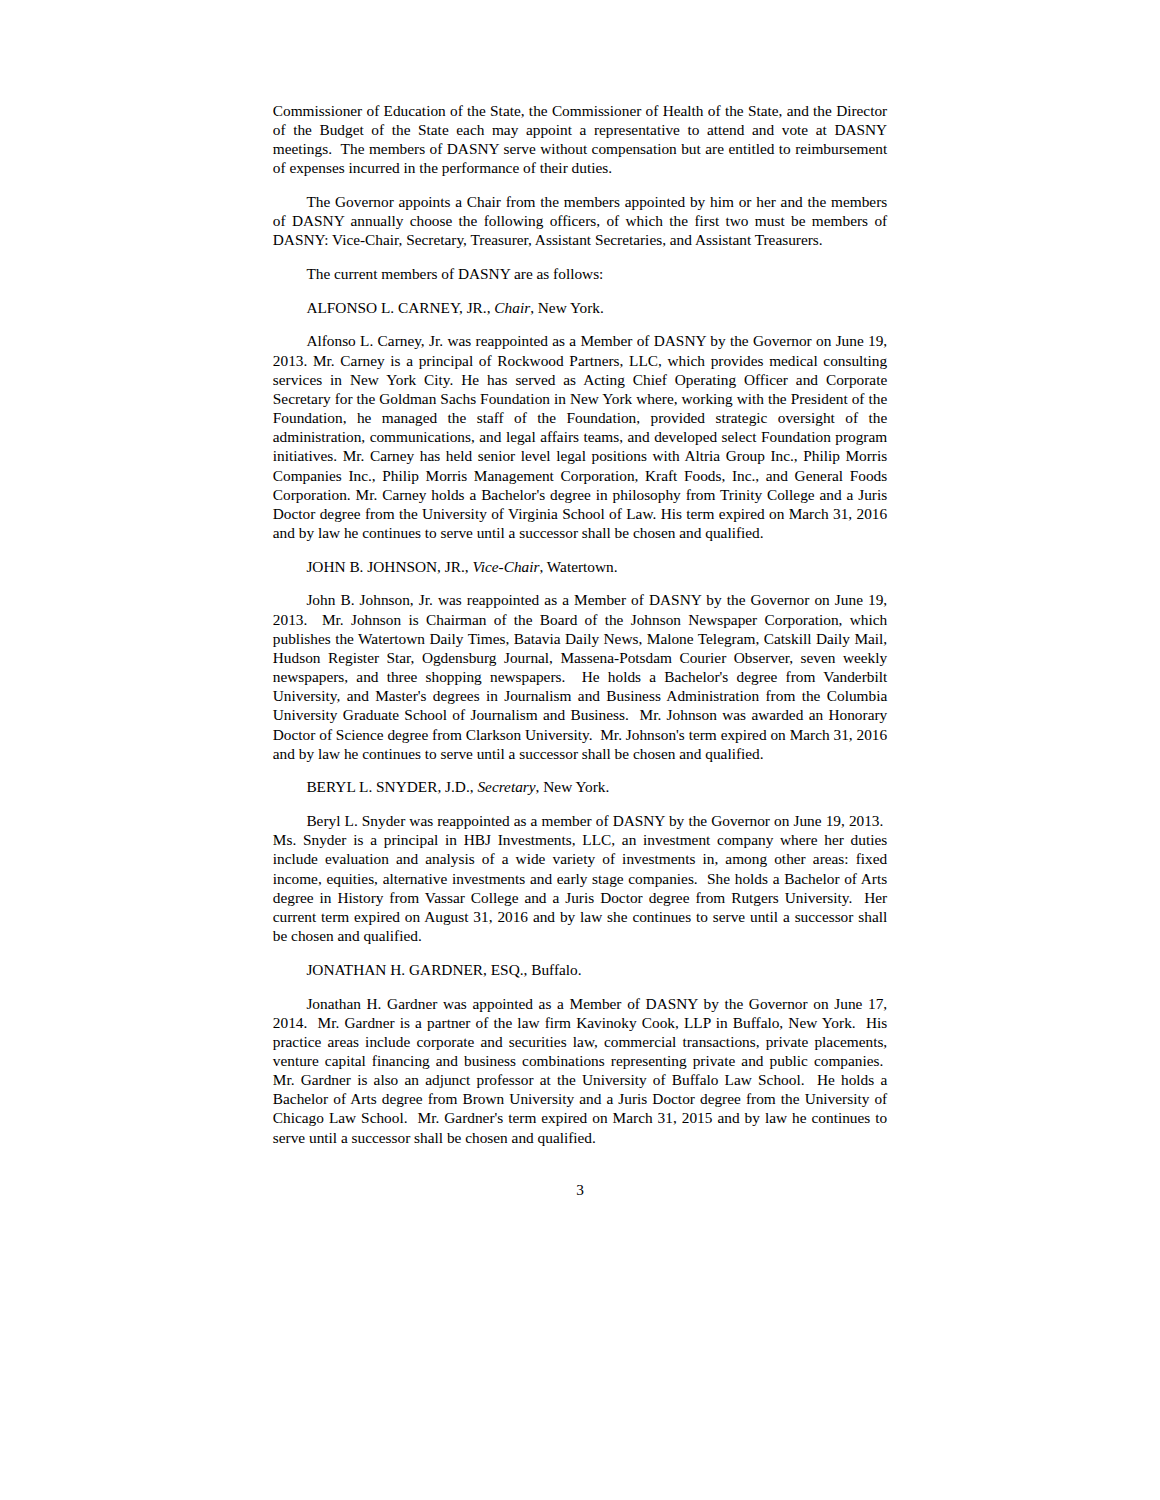Commissioner of Education of the State, the Commissioner of Health of the State, and the Director of the Budget of the State each may appoint a representative to attend and vote at DASNY meetings. The members of DASNY serve without compensation but are entitled to reimbursement of expenses incurred in the performance of their duties.
The Governor appoints a Chair from the members appointed by him or her and the members of DASNY annually choose the following officers, of which the first two must be members of DASNY: Vice-Chair, Secretary, Treasurer, Assistant Secretaries, and Assistant Treasurers.
The current members of DASNY are as follows:
ALFONSO L. CARNEY, JR., Chair, New York.
Alfonso L. Carney, Jr. was reappointed as a Member of DASNY by the Governor on June 19, 2013. Mr. Carney is a principal of Rockwood Partners, LLC, which provides medical consulting services in New York City. He has served as Acting Chief Operating Officer and Corporate Secretary for the Goldman Sachs Foundation in New York where, working with the President of the Foundation, he managed the staff of the Foundation, provided strategic oversight of the administration, communications, and legal affairs teams, and developed select Foundation program initiatives. Mr. Carney has held senior level legal positions with Altria Group Inc., Philip Morris Companies Inc., Philip Morris Management Corporation, Kraft Foods, Inc., and General Foods Corporation. Mr. Carney holds a Bachelor's degree in philosophy from Trinity College and a Juris Doctor degree from the University of Virginia School of Law. His term expired on March 31, 2016 and by law he continues to serve until a successor shall be chosen and qualified.
JOHN B. JOHNSON, JR., Vice-Chair, Watertown.
John B. Johnson, Jr. was reappointed as a Member of DASNY by the Governor on June 19, 2013. Mr. Johnson is Chairman of the Board of the Johnson Newspaper Corporation, which publishes the Watertown Daily Times, Batavia Daily News, Malone Telegram, Catskill Daily Mail, Hudson Register Star, Ogdensburg Journal, Massena-Potsdam Courier Observer, seven weekly newspapers, and three shopping newspapers. He holds a Bachelor's degree from Vanderbilt University, and Master's degrees in Journalism and Business Administration from the Columbia University Graduate School of Journalism and Business. Mr. Johnson was awarded an Honorary Doctor of Science degree from Clarkson University. Mr. Johnson's term expired on March 31, 2016 and by law he continues to serve until a successor shall be chosen and qualified.
BERYL L. SNYDER, J.D., Secretary, New York.
Beryl L. Snyder was reappointed as a member of DASNY by the Governor on June 19, 2013. Ms. Snyder is a principal in HBJ Investments, LLC, an investment company where her duties include evaluation and analysis of a wide variety of investments in, among other areas: fixed income, equities, alternative investments and early stage companies. She holds a Bachelor of Arts degree in History from Vassar College and a Juris Doctor degree from Rutgers University. Her current term expired on August 31, 2016 and by law she continues to serve until a successor shall be chosen and qualified.
JONATHAN H. GARDNER, ESQ., Buffalo.
Jonathan H. Gardner was appointed as a Member of DASNY by the Governor on June 17, 2014. Mr. Gardner is a partner of the law firm Kavinoky Cook, LLP in Buffalo, New York. His practice areas include corporate and securities law, commercial transactions, private placements, venture capital financing and business combinations representing private and public companies. Mr. Gardner is also an adjunct professor at the University of Buffalo Law School. He holds a Bachelor of Arts degree from Brown University and a Juris Doctor degree from the University of Chicago Law School. Mr. Gardner's term expired on March 31, 2015 and by law he continues to serve until a successor shall be chosen and qualified.
3